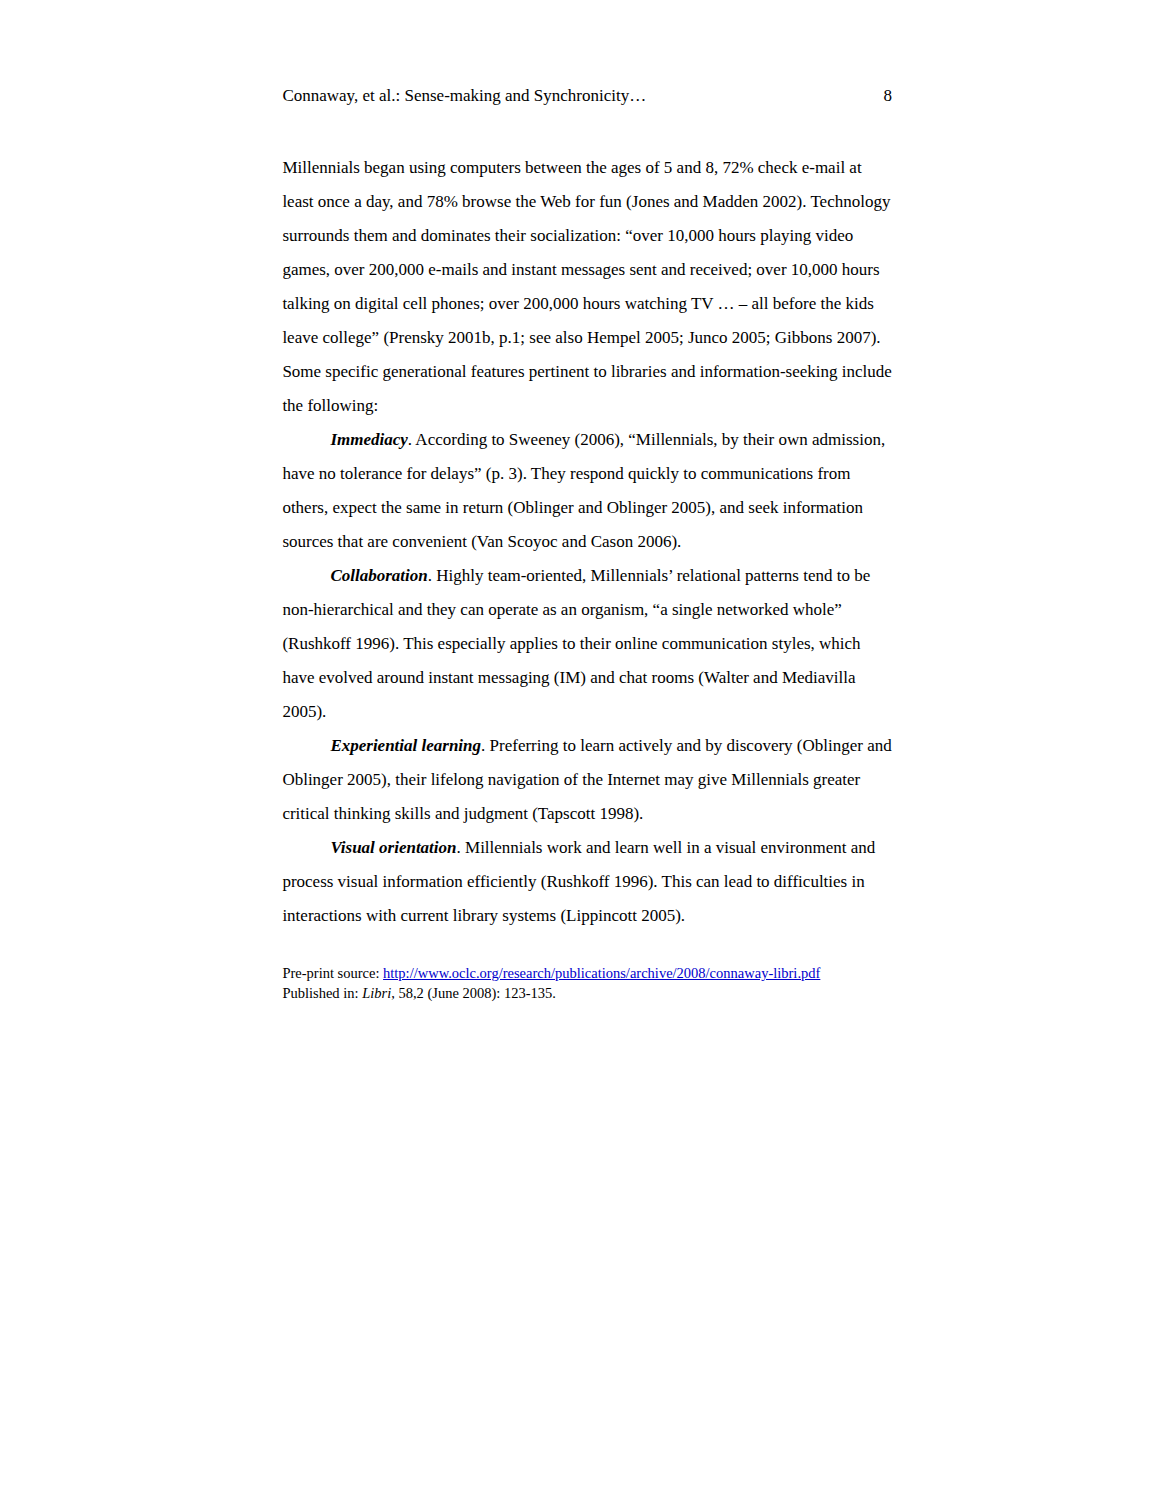Connaway, et al.: Sense-making and Synchronicity… 8
Millennials began using computers between the ages of 5 and 8, 72% check e-mail at least once a day, and 78% browse the Web for fun (Jones and Madden 2002). Technology surrounds them and dominates their socialization: “over 10,000 hours playing video games, over 200,000 e-mails and instant messages sent and received; over 10,000 hours talking on digital cell phones; over 200,000 hours watching TV … – all before the kids leave college” (Prensky 2001b, p.1; see also Hempel 2005; Junco 2005; Gibbons 2007). Some specific generational features pertinent to libraries and information-seeking include the following:
Immediacy. According to Sweeney (2006), “Millennials, by their own admission, have no tolerance for delays” (p. 3). They respond quickly to communications from others, expect the same in return (Oblinger and Oblinger 2005), and seek information sources that are convenient (Van Scoyoc and Cason 2006).
Collaboration. Highly team-oriented, Millennials’ relational patterns tend to be non-hierarchical and they can operate as an organism, “a single networked whole” (Rushkoff 1996). This especially applies to their online communication styles, which have evolved around instant messaging (IM) and chat rooms (Walter and Mediavilla 2005).
Experiential learning. Preferring to learn actively and by discovery (Oblinger and Oblinger 2005), their lifelong navigation of the Internet may give Millennials greater critical thinking skills and judgment (Tapscott 1998).
Visual orientation. Millennials work and learn well in a visual environment and process visual information efficiently (Rushkoff 1996). This can lead to difficulties in interactions with current library systems (Lippincott 2005).
Pre-print source: http://www.oclc.org/research/publications/archive/2008/connaway-libri.pdf Published in: Libri, 58,2 (June 2008): 123-135.